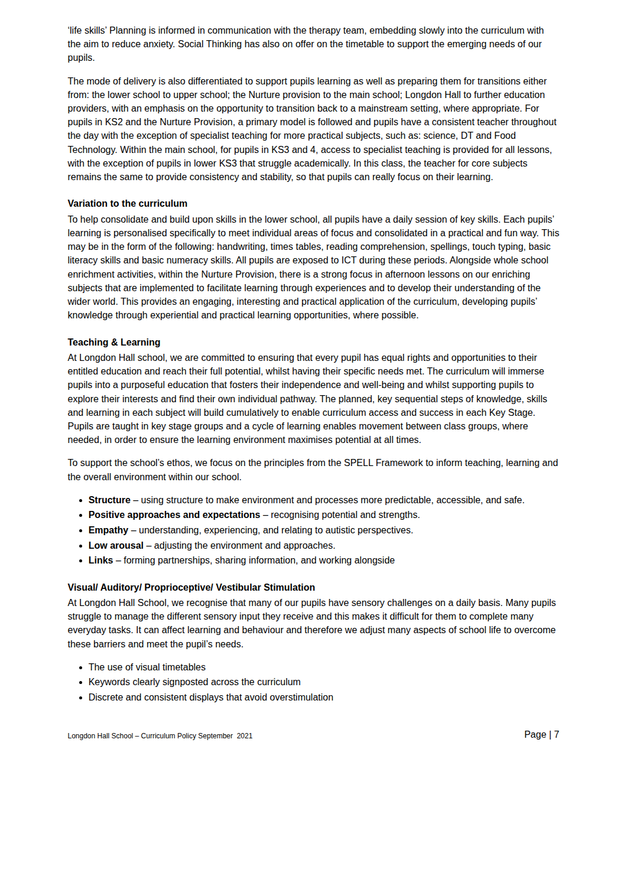‘life skills’ Planning is informed in communication with the therapy team, embedding slowly into the curriculum with the aim to reduce anxiety. Social Thinking has also on offer on the timetable to support the emerging needs of our pupils.
The mode of delivery is also differentiated to support pupils learning as well as preparing them for transitions either from: the lower school to upper school; the Nurture provision to the main school; Longdon Hall to further education providers, with an emphasis on the opportunity to transition back to a mainstream setting, where appropriate. For pupils in KS2 and the Nurture Provision, a primary model is followed and pupils have a consistent teacher throughout the day with the exception of specialist teaching for more practical subjects, such as: science, DT and Food Technology. Within the main school, for pupils in KS3 and 4, access to specialist teaching is provided for all lessons, with the exception of pupils in lower KS3 that struggle academically. In this class, the teacher for core subjects remains the same to provide consistency and stability, so that pupils can really focus on their learning.
Variation to the curriculum
To help consolidate and build upon skills in the lower school, all pupils have a daily session of key skills. Each pupils’ learning is personalised specifically to meet individual areas of focus and consolidated in a practical and fun way. This may be in the form of the following: handwriting, times tables, reading comprehension, spellings, touch typing, basic literacy skills and basic numeracy skills. All pupils are exposed to ICT during these periods. Alongside whole school enrichment activities, within the Nurture Provision, there is a strong focus in afternoon lessons on our enriching subjects that are implemented to facilitate learning through experiences and to develop their understanding of the wider world. This provides an engaging, interesting and practical application of the curriculum, developing pupils’ knowledge through experiential and practical learning opportunities, where possible.
Teaching & Learning
At Longdon Hall school, we are committed to ensuring that every pupil has equal rights and opportunities to their entitled education and reach their full potential, whilst having their specific needs met. The curriculum will immerse pupils into a purposeful education that fosters their independence and well-being and whilst supporting pupils to explore their interests and find their own individual pathway. The planned, key sequential steps of knowledge, skills and learning in each subject will build cumulatively to enable curriculum access and success in each Key Stage. Pupils are taught in key stage groups and a cycle of learning enables movement between class groups, where needed, in order to ensure the learning environment maximises potential at all times.
To support the school’s ethos, we focus on the principles from the SPELL Framework to inform teaching, learning and the overall environment within our school.
Structure – using structure to make environment and processes more predictable, accessible, and safe.
Positive approaches and expectations – recognising potential and strengths.
Empathy – understanding, experiencing, and relating to autistic perspectives.
Low arousal – adjusting the environment and approaches.
Links – forming partnerships, sharing information, and working alongside
Visual/ Auditory/ Proprioceptive/ Vestibular Stimulation
At Longdon Hall School, we recognise that many of our pupils have sensory challenges on a daily basis. Many pupils struggle to manage the different sensory input they receive and this makes it difficult for them to complete many everyday tasks. It can affect learning and behaviour and therefore we adjust many aspects of school life to overcome these barriers and meet the pupil’s needs.
The use of visual timetables
Keywords clearly signposted across the curriculum
Discrete and consistent displays that avoid overstimulation
Longdon Hall School – Curriculum Policy September 2021 Page | 7